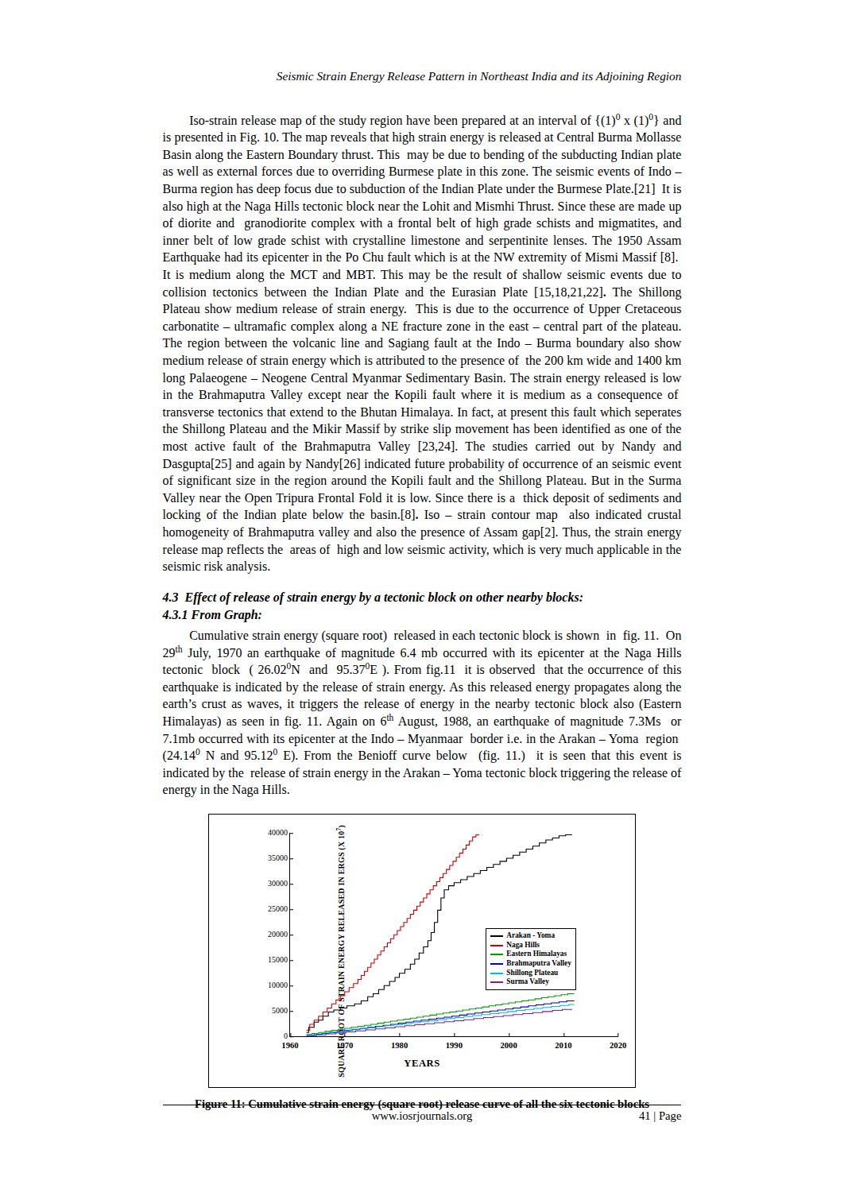Seismic Strain Energy Release Pattern in Northeast India and its Adjoining Region
Iso-strain release map of the study region have been prepared at an interval of {(1)0 x (1)0} and is presented in Fig. 10. The map reveals that high strain energy is released at Central Burma Mollasse Basin along the Eastern Boundary thrust. This may be due to bending of the subducting Indian plate as well as external forces due to overriding Burmese plate in this zone. The seismic events of Indo – Burma region has deep focus due to subduction of the Indian Plate under the Burmese Plate.[21] It is also high at the Naga Hills tectonic block near the Lohit and Mismhi Thrust. Since these are made up of diorite and granodiorite complex with a frontal belt of high grade schists and migmatites, and inner belt of low grade schist with crystalline limestone and serpentinite lenses. The 1950 Assam Earthquake had its epicenter in the Po Chu fault which is at the NW extremity of Mismi Massif [8]. It is medium along the MCT and MBT. This may be the result of shallow seismic events due to collision tectonics between the Indian Plate and the Eurasian Plate [15,18,21,22]. The Shillong Plateau show medium release of strain energy. This is due to the occurrence of Upper Cretaceous carbonatite – ultramafic complex along a NE fracture zone in the east – central part of the plateau. The region between the volcanic line and Sagiang fault at the Indo – Burma boundary also show medium release of strain energy which is attributed to the presence of the 200 km wide and 1400 km long Palaeogene – Neogene Central Myanmar Sedimentary Basin. The strain energy released is low in the Brahmaputra Valley except near the Kopili fault where it is medium as a consequence of transverse tectonics that extend to the Bhutan Himalaya. In fact, at present this fault which seperates the Shillong Plateau and the Mikir Massif by strike slip movement has been identified as one of the most active fault of the Brahmaputra Valley [23,24]. The studies carried out by Nandy and Dasgupta[25] and again by Nandy[26] indicated future probability of occurrence of an seismic event of significant size in the region around the Kopili fault and the Shillong Plateau. But in the Surma Valley near the Open Tripura Frontal Fold it is low. Since there is a thick deposit of sediments and locking of the Indian plate below the basin.[8]. Iso – strain contour map also indicated crustal homogeneity of Brahmaputra valley and also the presence of Assam gap[2]. Thus, the strain energy release map reflects the areas of high and low seismic activity, which is very much applicable in the seismic risk analysis.
4.3 Effect of release of strain energy by a tectonic block on other nearby blocks:
4.3.1 From Graph:
Cumulative strain energy (square root) released in each tectonic block is shown in fig. 11. On 29th July, 1970 an earthquake of magnitude 6.4 mb occurred with its epicenter at the Naga Hills tectonic block ( 26.020N and 95.370E ). From fig.11 it is observed that the occurrence of this earthquake is indicated by the release of strain energy. As this released energy propagates along the earth’s crust as waves, it triggers the release of energy in the nearby tectonic block also (Eastern Himalayas) as seen in fig. 11. Again on 6th August, 1988, an earthquake of magnitude 7.3Ms or 7.1mb occurred with its epicenter at the Indo – Myanmaar border i.e. in the Arakan – Yoma region (24.140 N and 95.120 E). From the Benioff curve below (fig. 11.) it is seen that this event is indicated by the release of strain energy in the Arakan – Yoma tectonic block triggering the release of energy in the Naga Hills.
SQUARE ROOT OF STRAIN ENERGY RELEASED IN ERGS (X 107)
40000
35000
30000
25000
20000
15000
10000
5000
0
1960
1970
1980
1990
2000
2010
2020
Arakan - Yoma
Naga Hills
Eastern Himalayas
Brahmaputra Valley
Shillong Plateau
Surma Valley
YEARS
Figure 11: Cumulative strain energy (square root) release curve of all the six tectonic blocks
www.iosrjournals.org
41 | Page